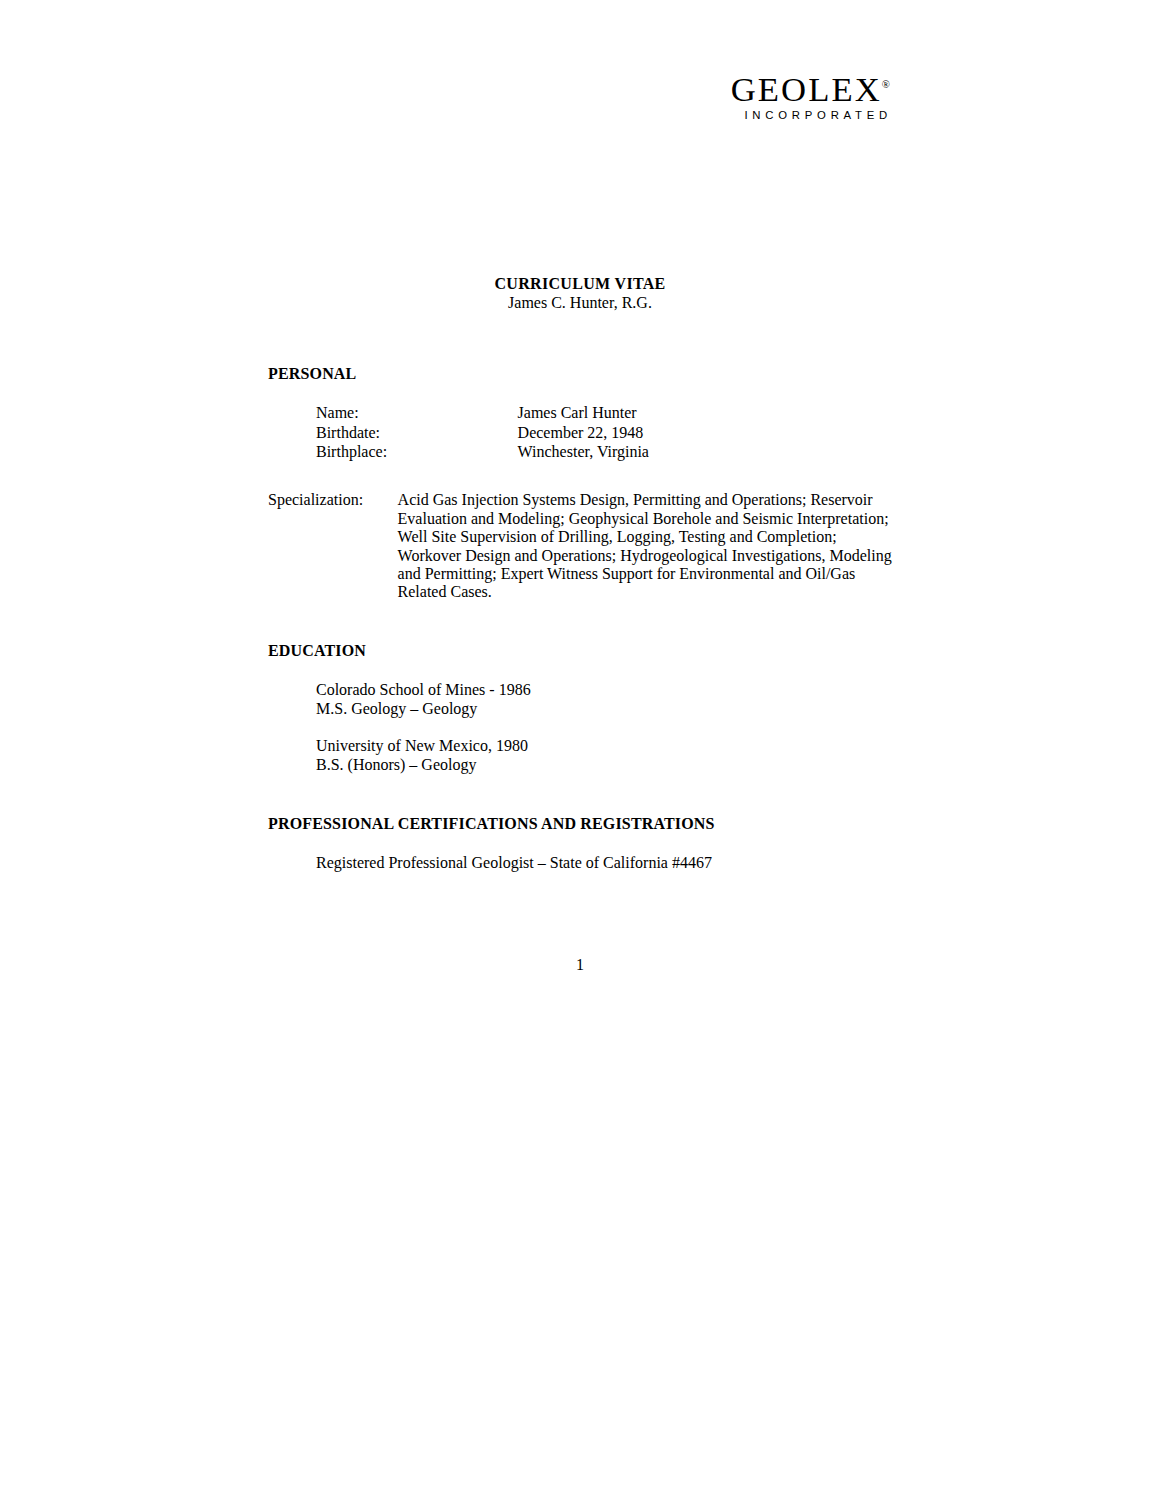GEOLEX®
INCORPORATED
CURRICULUM VITAE
James C. Hunter, R.G.
PERSONAL
| Name: | James Carl Hunter |
| Birthdate: | December 22, 1948 |
| Birthplace: | Winchester, Virginia |
| Specialization: | Acid Gas Injection Systems Design, Permitting and Operations; Reservoir Evaluation and Modeling; Geophysical Borehole and Seismic Interpretation; Well Site Supervision of Drilling, Logging, Testing and Completion; Workover Design and Operations; Hydrogeological Investigations, Modeling and Permitting; Expert Witness Support for Environmental and Oil/Gas Related Cases. |
EDUCATION
Colorado School of Mines - 1986
M.S. Geology – Geology
University of New Mexico, 1980
B.S. (Honors) – Geology
PROFESSIONAL CERTIFICATIONS AND REGISTRATIONS
Registered Professional Geologist – State of California #4467
1